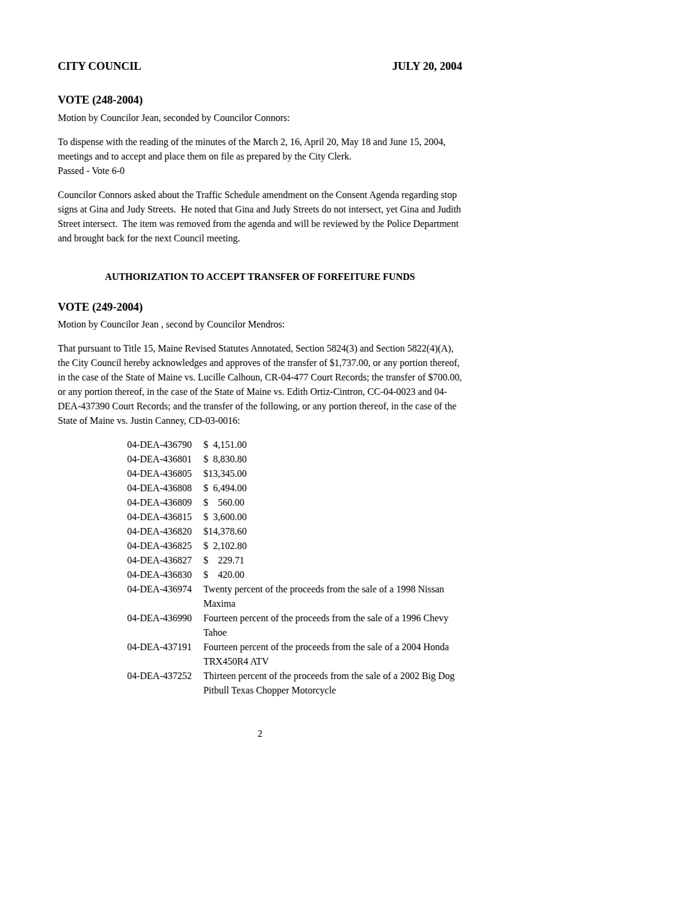CITY COUNCIL JULY 20, 2004
VOTE (248-2004)
Motion by Councilor Jean, seconded by Councilor Connors:
To dispense with the reading of the minutes of the March 2, 16, April 20, May 18 and June 15, 2004, meetings and to accept and place them on file as prepared by the City Clerk.
Passed - Vote 6-0
Councilor Connors asked about the Traffic Schedule amendment on the Consent Agenda regarding stop signs at Gina and Judy Streets. He noted that Gina and Judy Streets do not intersect, yet Gina and Judith Street intersect. The item was removed from the agenda and will be reviewed by the Police Department and brought back for the next Council meeting.
AUTHORIZATION TO ACCEPT TRANSFER OF FORFEITURE FUNDS
VOTE (249-2004)
Motion by Councilor Jean , second by Councilor Mendros:
That pursuant to Title 15, Maine Revised Statutes Annotated, Section 5824(3) and Section 5822(4)(A), the City Council hereby acknowledges and approves of the transfer of $1,737.00, or any portion thereof, in the case of the State of Maine vs. Lucille Calhoun, CR-04-477 Court Records; the transfer of $700.00, or any portion thereof, in the case of the State of Maine vs. Edith Ortiz-Cintron, CC-04-0023 and 04-DEA-437390 Court Records; and the transfer of the following, or any portion thereof, in the case of the State of Maine vs. Justin Canney, CD-03-0016:
| 04-DEA-436790 | $ 4,151.00 |
| 04-DEA-436801 | $ 8,830.80 |
| 04-DEA-436805 | $13,345.00 |
| 04-DEA-436808 | $ 6,494.00 |
| 04-DEA-436809 | $ 560.00 |
| 04-DEA-436815 | $ 3,600.00 |
| 04-DEA-436820 | $14,378.60 |
| 04-DEA-436825 | $ 2,102.80 |
| 04-DEA-436827 | $ 229.71 |
| 04-DEA-436830 | $ 420.00 |
| 04-DEA-436974 | Twenty percent of the proceeds from the sale of a 1998 Nissan Maxima |
| 04-DEA-436990 | Fourteen percent of the proceeds from the sale of a 1996 Chevy Tahoe |
| 04-DEA-437191 | Fourteen percent of the proceeds from the sale of a 2004 Honda TRX450R4 ATV |
| 04-DEA-437252 | Thirteen percent of the proceeds from the sale of a 2002 Big Dog Pitbull Texas Chopper Motorcycle |
2